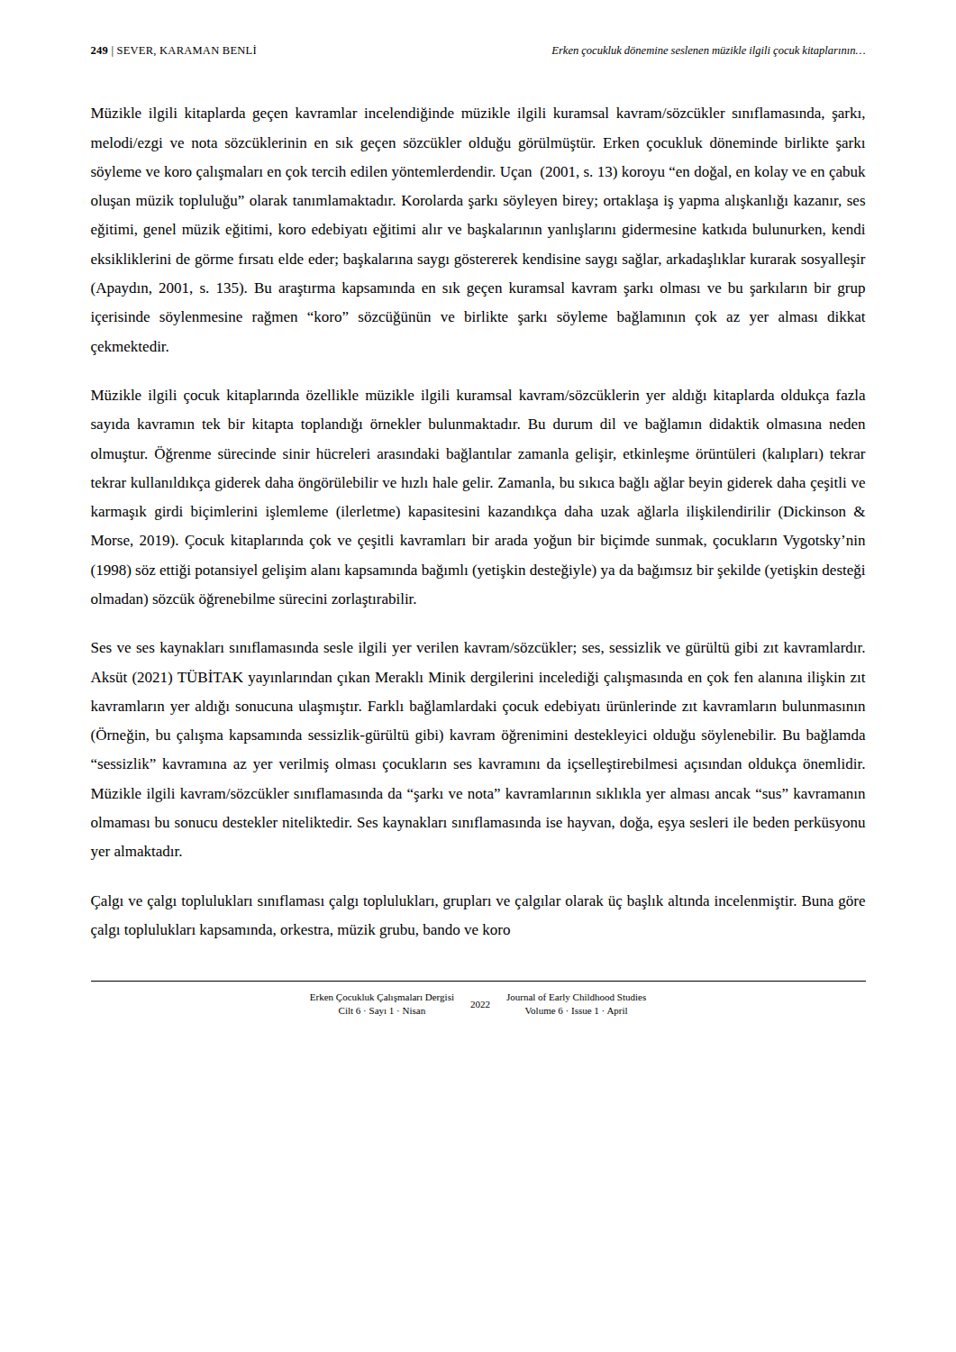249 | SEVER, KARAMAN BENLİ
Erken çocukluk dönemine seslenen müzikle ilgili çocuk kitaplarının…
Müzikle ilgili kitaplarda geçen kavramlar incelendiğinde müzikle ilgili kuramsal kavram/sözcükler sınıflamasında, şarkı, melodi/ezgi ve nota sözcüklerinin en sık geçen sözcükler olduğu görülmüştür. Erken çocukluk döneminde birlikte şarkı söyleme ve koro çalışmaları en çok tercih edilen yöntemlerdendir. Uçan (2001, s. 13) koroyu “en doğal, en kolay ve en çabuk oluşan müzik topluluğu” olarak tanımlamaktadır. Korolarda şarkı söyleyen birey; ortaklaşa iş yapma alışkanlığı kazanır, ses eğitimi, genel müzik eğitimi, koro edebiyatı eğitimi alır ve başkalarının yanlışlarını gidermesine katkıda bulunurken, kendi eksikliklerini de görme fırsatı elde eder; başkalarına saygı göstererek kendisine saygı sağlar, arkadaşlıklar kurarak sosyalleşir (Apaydın, 2001, s. 135). Bu araştırma kapsamında en sık geçen kuramsal kavram şarkı olması ve bu şarkıların bir grup içerisinde söylenmesine rağmen “koro” sözcüğünün ve birlikte şarkı söyleme bağlamının çok az yer alması dikkat çekmektedir.
Müzikle ilgili çocuk kitaplarında özellikle müzikle ilgili kuramsal kavram/sözcüklerin yer aldığı kitaplarda oldukça fazla sayıda kavramın tek bir kitapta toplandığı örnekler bulunmaktadır. Bu durum dil ve bağlamın didaktik olmasına neden olmuştur. Öğrenme sürecinde sinir hücreleri arasındaki bağlantılar zamanla gelişir, etkinleşme örüntüleri (kalıpları) tekrar tekrar kullanıldıkça giderek daha öngörülebilir ve hızlı hale gelir. Zamanla, bu sıkıca bağlı ağlar beyin giderek daha çeşitli ve karmaşık girdi biçimlerini işlemleme (ilerletme) kapasitesini kazandıkça daha uzak ağlarla ilişkilendirilir (Dickinson & Morse, 2019). Çocuk kitaplarında çok ve çeşitli kavramları bir arada yoğun bir biçimde sunmak, çocukların Vygotsky’nin (1998) söz ettiği potansiyel gelişim alanı kapsamında bağımlı (yetişkin desteğiyle) ya da bağımsız bir şekilde (yetişkin desteği olmadan) sözcük öğrenebilme sürecini zorlaştırabilir.
Ses ve ses kaynakları sınıflamasında sesle ilgili yer verilen kavram/sözcükler; ses, sessizlik ve gürültü gibi zıt kavramlardır. Aksüt (2021) TÜBİTAK yayınlarından çıkan Meraklı Minik dergilerini incelediği çalışmasında en çok fen alanına ilişkin zıt kavramların yer aldığı sonucuna ulaşmıştır. Farklı bağlamlardaki çocuk edebiyatı ürünlerinde zıt kavramların bulunmasının (Örneğin, bu çalışma kapsamında sessizlik-gürültü gibi) kavram öğrenimini destekleyici olduğu söylenebilir. Bu bağlamda “sessizlik” kavramına az yer verilmiş olması çocukların ses kavramını da içselleştirebilmesi açısından oldukça önemlidir. Müzikle ilgili kavram/sözcükler sınıflamasında da “şarkı ve nota” kavramlarının sıklıkla yer alması ancak “sus” kavramanın olmaması bu sonucu destekler niteliktedir. Ses kaynakları sınıflamasında ise hayvan, doğa, eşya sesleri ile beden perküsyonu yer almaktadır.
Çalgı ve çalgı toplulukları sınıflaması çalgı toplulukları, grupları ve çalgılar olarak üç başlık altında incelenmiştir. Buna göre çalgı toplulukları kapsamında, orkestra, müzik grubu, bando ve koro
Erken Çocukluk Çalışmaları Dergisi
Cilt 6 · Sayı 1 · Nisan 2022 Journal of Early Childhood Studies
Volume 6 · Issue 1 · April